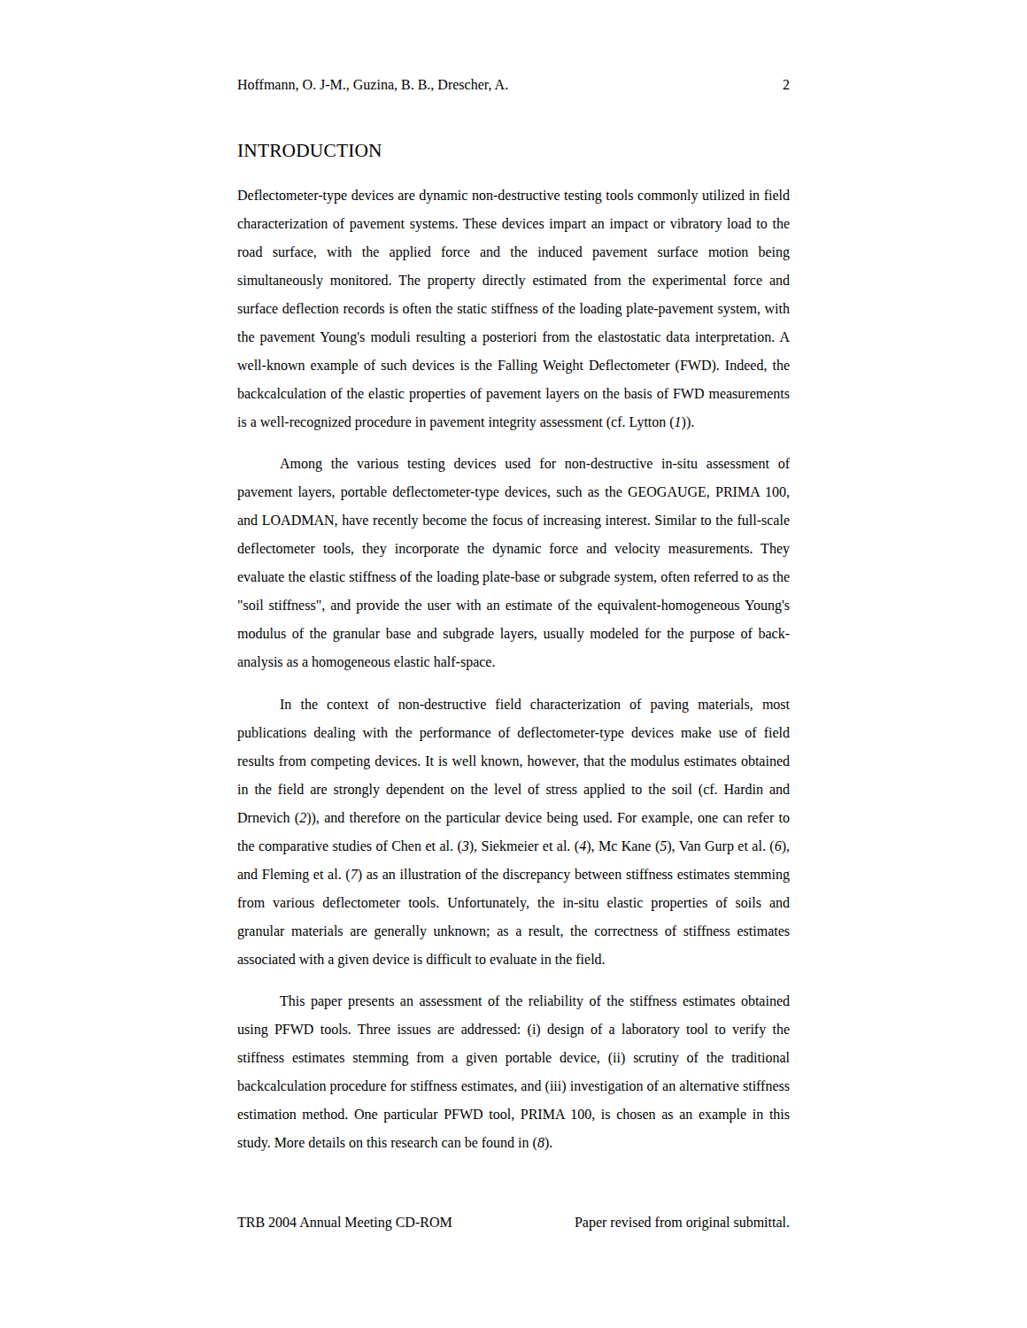Hoffmann, O. J-M., Guzina, B. B., Drescher, A. 2
INTRODUCTION
Deflectometer-type devices are dynamic non-destructive testing tools commonly utilized in field characterization of pavement systems. These devices impart an impact or vibratory load to the road surface, with the applied force and the induced pavement surface motion being simultaneously monitored. The property directly estimated from the experimental force and surface deflection records is often the static stiffness of the loading plate-pavement system, with the pavement Young's moduli resulting a posteriori from the elastostatic data interpretation. A well-known example of such devices is the Falling Weight Deflectometer (FWD). Indeed, the backcalculation of the elastic properties of pavement layers on the basis of FWD measurements is a well-recognized procedure in pavement integrity assessment (cf. Lytton (1)).
Among the various testing devices used for non-destructive in-situ assessment of pavement layers, portable deflectometer-type devices, such as the GEOGAUGE, PRIMA 100, and LOADMAN, have recently become the focus of increasing interest. Similar to the full-scale deflectometer tools, they incorporate the dynamic force and velocity measurements. They evaluate the elastic stiffness of the loading plate-base or subgrade system, often referred to as the "soil stiffness", and provide the user with an estimate of the equivalent-homogeneous Young's modulus of the granular base and subgrade layers, usually modeled for the purpose of back-analysis as a homogeneous elastic half-space.
In the context of non-destructive field characterization of paving materials, most publications dealing with the performance of deflectometer-type devices make use of field results from competing devices. It is well known, however, that the modulus estimates obtained in the field are strongly dependent on the level of stress applied to the soil (cf. Hardin and Drnevich (2)), and therefore on the particular device being used. For example, one can refer to the comparative studies of Chen et al. (3), Siekmeier et al. (4), Mc Kane (5), Van Gurp et al. (6), and Fleming et al. (7) as an illustration of the discrepancy between stiffness estimates stemming from various deflectometer tools. Unfortunately, the in-situ elastic properties of soils and granular materials are generally unknown; as a result, the correctness of stiffness estimates associated with a given device is difficult to evaluate in the field.
This paper presents an assessment of the reliability of the stiffness estimates obtained using PFWD tools. Three issues are addressed: (i) design of a laboratory tool to verify the stiffness estimates stemming from a given portable device, (ii) scrutiny of the traditional backcalculation procedure for stiffness estimates, and (iii) investigation of an alternative stiffness estimation method. One particular PFWD tool, PRIMA 100, is chosen as an example in this study. More details on this research can be found in (8).
TRB 2004 Annual Meeting CD-ROM Paper revised from original submittal.